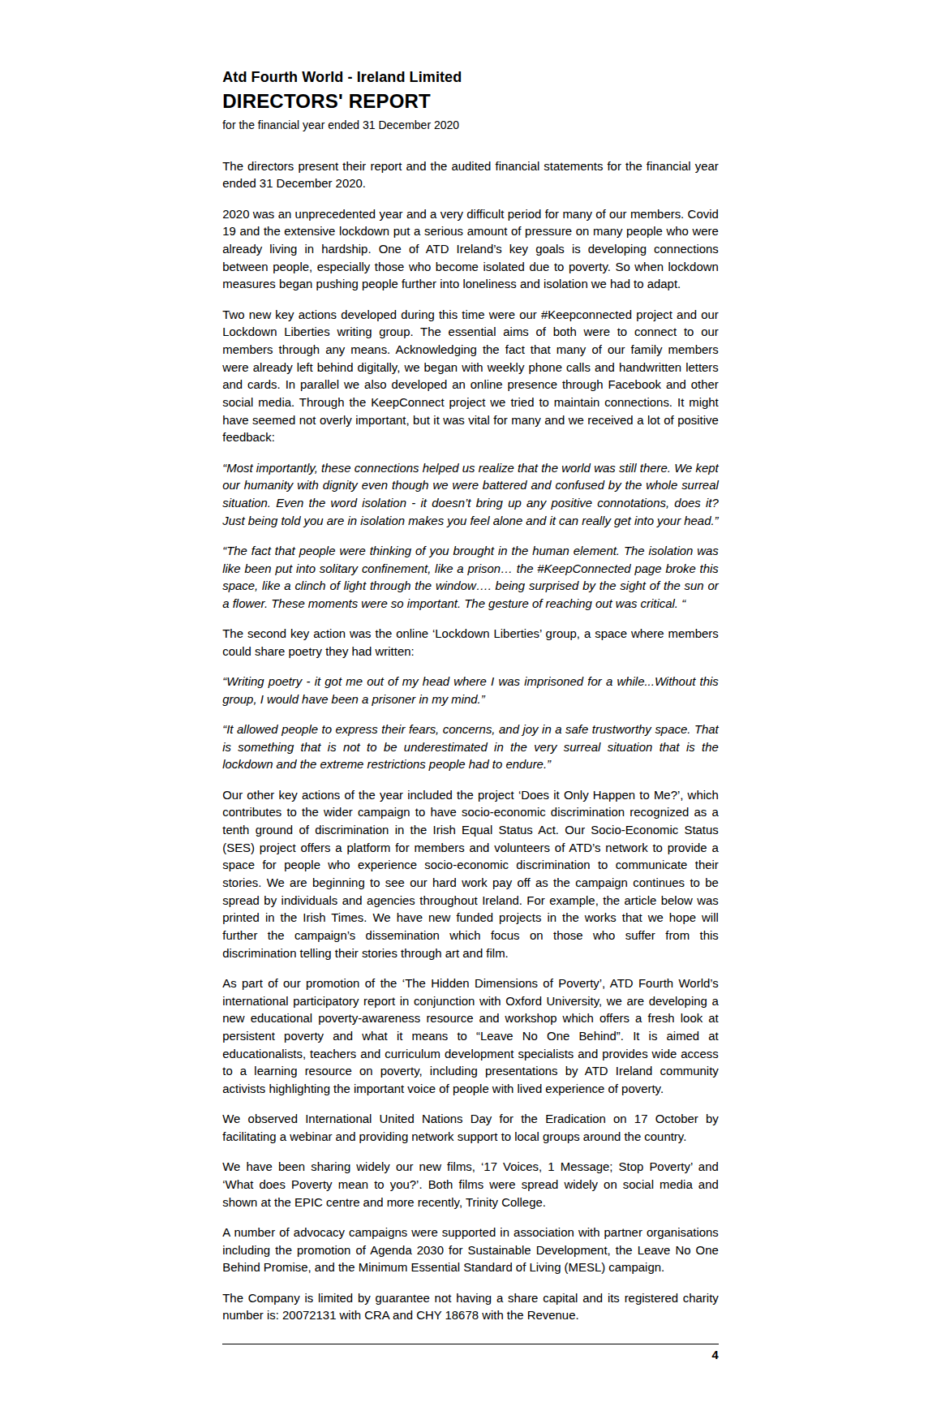Atd Fourth World - Ireland Limited
DIRECTORS' REPORT
for the financial year ended 31 December 2020
The directors present their report and the audited financial statements for the financial year ended 31 December 2020.
2020 was an unprecedented year and a very difficult period for many of our members. Covid 19 and the extensive lockdown put a serious amount of pressure on many people who were already living in hardship. One of ATD Ireland’s key goals is developing connections between people, especially those who become isolated due to poverty. So when lockdown measures began pushing people further into loneliness and isolation we had to adapt.
Two new key actions developed during this time were our #Keepconnected project and our Lockdown Liberties writing group. The essential aims of both were to connect to our members through any means. Acknowledging the fact that many of our family members were already left behind digitally, we began with weekly phone calls and handwritten letters and cards. In parallel we also developed an online presence through Facebook and other social media. Through the KeepConnect project we tried to maintain connections. It might have seemed not overly important, but it was vital for many and we received a lot of positive feedback:
“Most importantly, these connections helped us realize that the world was still there. We kept our humanity with dignity even though we were battered and confused by the whole surreal situation. Even the word isolation - it doesn’t bring up any positive connotations, does it? Just being told you are in isolation makes you feel alone and it can really get into your head.”
“The fact that people were thinking of you brought in the human element. The isolation was like been put into solitary confinement, like a prison… the #KeepConnected page broke this space, like a clinch of light through the window…. being surprised by the sight of the sun or a flower. These moments were so important. The gesture of reaching out was critical. “
The second key action was the online ‘Lockdown Liberties’ group, a space where members could share poetry they had written:
“Writing poetry - it got me out of my head where I was imprisoned for a while...Without this group, I would have been a prisoner in my mind.”
“It allowed people to express their fears, concerns, and joy in a safe trustworthy space. That is something that is not to be underestimated in the very surreal situation that is the lockdown and the extreme restrictions people had to endure.”
Our other key actions of the year included the project ‘Does it Only Happen to Me?’, which contributes to the wider campaign to have socio-economic discrimination recognized as a tenth ground of discrimination in the Irish Equal Status Act. Our Socio-Economic Status (SES) project offers a platform for members and volunteers of ATD’s network to provide a space for people who experience socio-economic discrimination to communicate their stories. We are beginning to see our hard work pay off as the campaign continues to be spread by individuals and agencies throughout Ireland. For example, the article below was printed in the Irish Times. We have new funded projects in the works that we hope will further the campaign’s dissemination which focus on those who suffer from this discrimination telling their stories through art and film.
As part of our promotion of the ‘The Hidden Dimensions of Poverty’, ATD Fourth World’s international participatory report in conjunction with Oxford University, we are developing a new educational poverty-awareness resource and workshop which offers a fresh look at persistent poverty and what it means to “Leave No One Behind”. It is aimed at educationalists, teachers and curriculum development specialists and provides wide access to a learning resource on poverty, including presentations by ATD Ireland community activists highlighting the important voice of people with lived experience of poverty.
We observed International United Nations Day for the Eradication on 17 October by facilitating a webinar and providing network support to local groups around the country.
We have been sharing widely our new films, ‘17 Voices, 1 Message; Stop Poverty’ and ‘What does Poverty mean to you?’. Both films were spread widely on social media and shown at the EPIC centre and more recently, Trinity College.
A number of advocacy campaigns were supported in association with partner organisations including the promotion of Agenda 2030 for Sustainable Development, the Leave No One Behind Promise, and the Minimum Essential Standard of Living (MESL) campaign.
The Company is limited by guarantee not having a share capital and its registered charity number is: 20072131 with CRA and CHY 18678 with the Revenue.
4